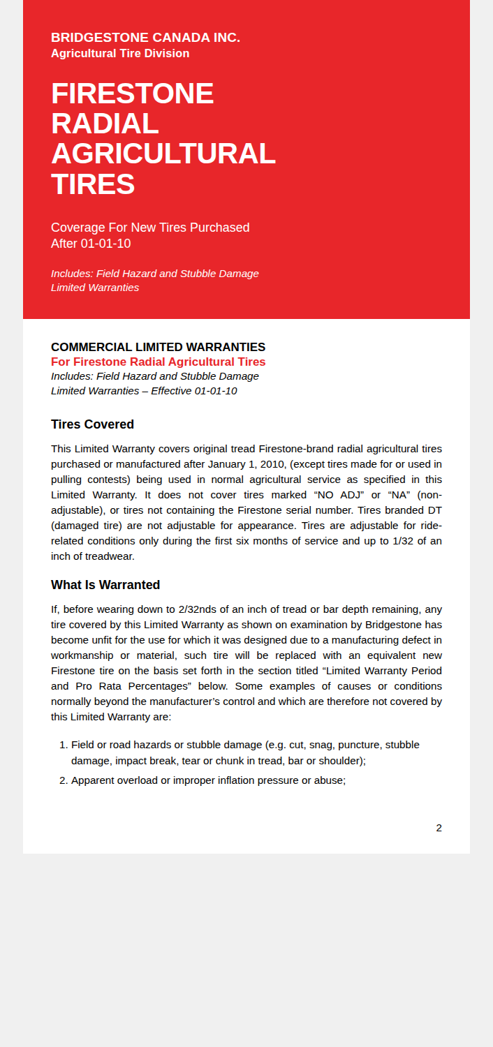BRIDGESTONE CANADA INC. Agricultural Tire Division
FIRESTONE
RADIAL
AGRICULTURAL
TIRES
Coverage For New Tires Purchased
After 01-01-10
Includes: Field Hazard and Stubble Damage
Limited Warranties
COMMERCIAL LIMITED WARRANTIES For Firestone Radial Agricultural Tires
Includes: Field Hazard and Stubble Damage
Limited Warranties – Effective 01-01-10
Tires Covered
This Limited Warranty covers original tread Firestone-brand radial agricultural tires purchased or manufactured after January 1, 2010, (except tires made for or used in pulling contests) being used in normal agricultural service as specified in this Limited Warranty. It does not cover tires marked “NO ADJ” or “NA” (non-adjustable), or tires not containing the Firestone serial number. Tires branded DT (damaged tire) are not adjustable for appearance. Tires are adjustable for ride-related conditions only during the first six months of service and up to 1/32 of an inch of treadwear.
What Is Warranted
If, before wearing down to 2/32nds of an inch of tread or bar depth remaining, any tire covered by this Limited Warranty as shown on examination by Bridgestone has become unfit for the use for which it was designed due to a manufacturing defect in workmanship or material, such tire will be replaced with an equivalent new Firestone tire on the basis set forth in the section titled “Limited Warranty Period and Pro Rata Percentages” below. Some examples of causes or conditions normally beyond the manufacturer’s control and which are therefore not covered by this Limited Warranty are:
Field or road hazards or stubble damage (e.g. cut, snag, puncture, stubble damage, impact break, tear or chunk in tread, bar or shoulder);
Apparent overload or improper inflation pressure or abuse;
2